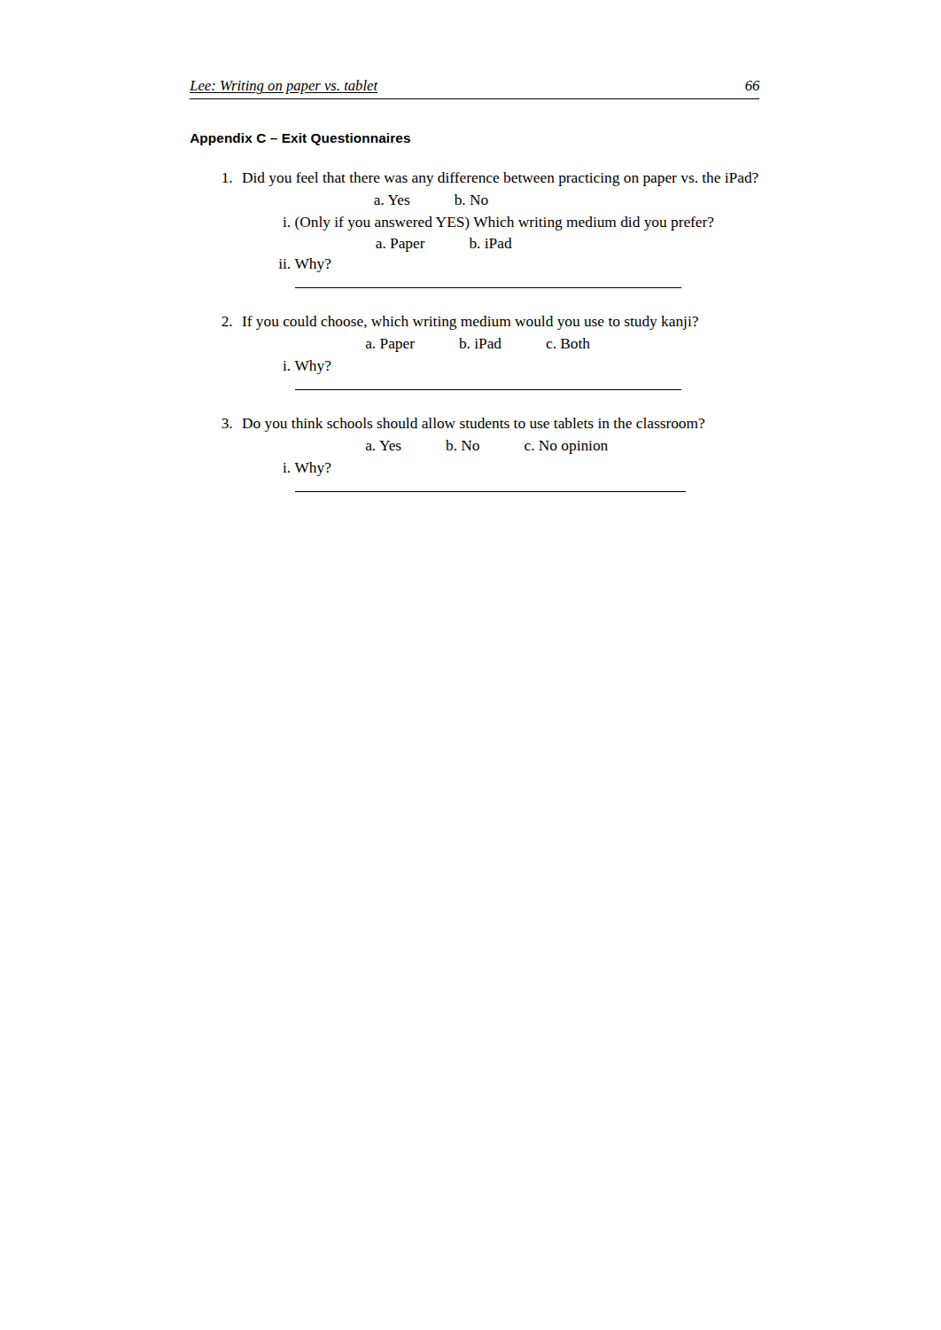Lee: Writing on paper vs. tablet 66
Appendix C – Exit Questionnaires
Did you feel that there was any difference between practicing on paper vs. the iPad?
a. Yes b. No
(Only if you answered YES) Which writing medium did you prefer?
a. Paper b. iPad
Why?
If you could choose, which writing medium would you use to study kanji?
a. Paper b. iPad c. Both
Why?
Do you think schools should allow students to use tablets in the classroom?
a. Yes b. No c. No opinion
Why?